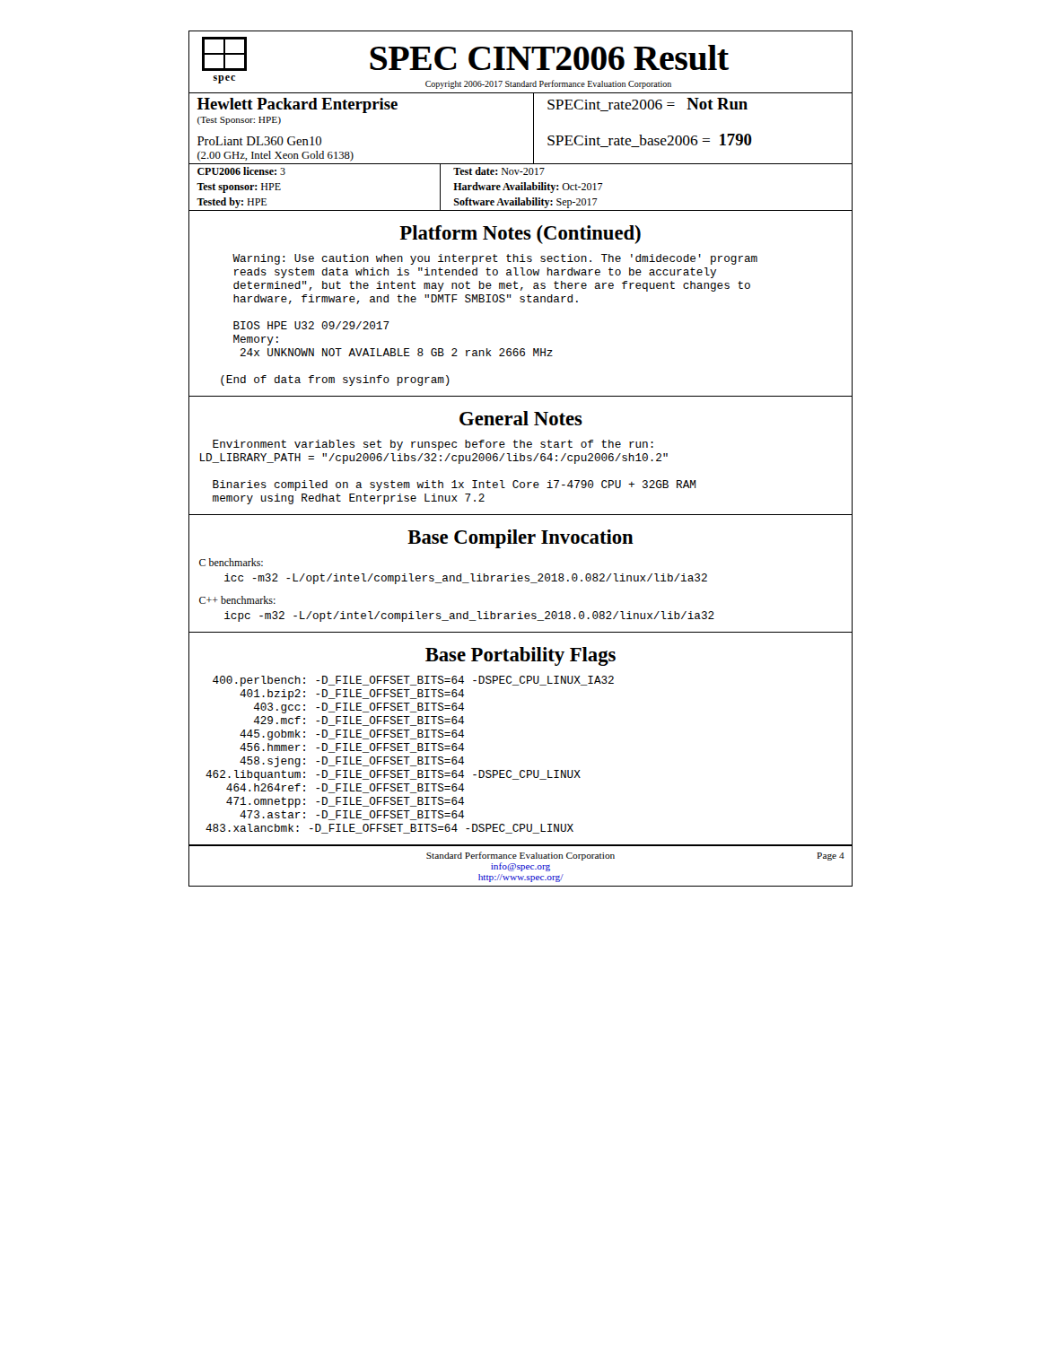spec
SPEC CINT2006 Result
Copyright 2006-2017 Standard Performance Evaluation Corporation
| Hewlett Packard Enterprise (Test Sponsor: HPE) ProLiant DL360 Gen10 (2.00 GHz, Intel Xeon Gold 6138) | SPECint_rate2006 = Not Run SPECint_rate_base2006 = 1790 |
| CPU2006 license: 3 | Test date: Nov-2017 |
| Test sponsor: HPE | Hardware Availability: Oct-2017 |
| Tested by: HPE | Software Availability: Sep-2017 |
Platform Notes (Continued)
     Warning: Use caution when you interpret this section. The 'dmidecode' program
     reads system data which is "intended to allow hardware to be accurately
     determined", but the intent may not be met, as there are frequent changes to
     hardware, firmware, and the "DMTF SMBIOS" standard.

     BIOS HPE U32 09/29/2017
     Memory:
      24x UNKNOWN NOT AVAILABLE 8 GB 2 rank 2666 MHz

   (End of data from sysinfo program)
General Notes
  Environment variables set by runspec before the start of the run:
LD_LIBRARY_PATH = "/cpu2006/libs/32:/cpu2006/libs/64:/cpu2006/sh10.2"

  Binaries compiled on a system with 1x Intel Core i7-4790 CPU + 32GB RAM
  memory using Redhat Enterprise Linux 7.2
Base Compiler Invocation
C benchmarks:
icc -m32 -L/opt/intel/compilers_and_libraries_2018.0.082/linux/lib/ia32
C++ benchmarks:
icpc -m32 -L/opt/intel/compilers_and_libraries_2018.0.082/linux/lib/ia32
Base Portability Flags
  400.perlbench: -D_FILE_OFFSET_BITS=64 -DSPEC_CPU_LINUX_IA32
      401.bzip2: -D_FILE_OFFSET_BITS=64
        403.gcc: -D_FILE_OFFSET_BITS=64
        429.mcf: -D_FILE_OFFSET_BITS=64
      445.gobmk: -D_FILE_OFFSET_BITS=64
      456.hmmer: -D_FILE_OFFSET_BITS=64
      458.sjeng: -D_FILE_OFFSET_BITS=64
 462.libquantum: -D_FILE_OFFSET_BITS=64 -DSPEC_CPU_LINUX
    464.h264ref: -D_FILE_OFFSET_BITS=64
    471.omnetpp: -D_FILE_OFFSET_BITS=64
      473.astar: -D_FILE_OFFSET_BITS=64
 483.xalancbmk: -D_FILE_OFFSET_BITS=64 -DSPEC_CPU_LINUX
Standard Performance Evaluation Corporation
info@spec.org
http://www.spec.org/
Page 4